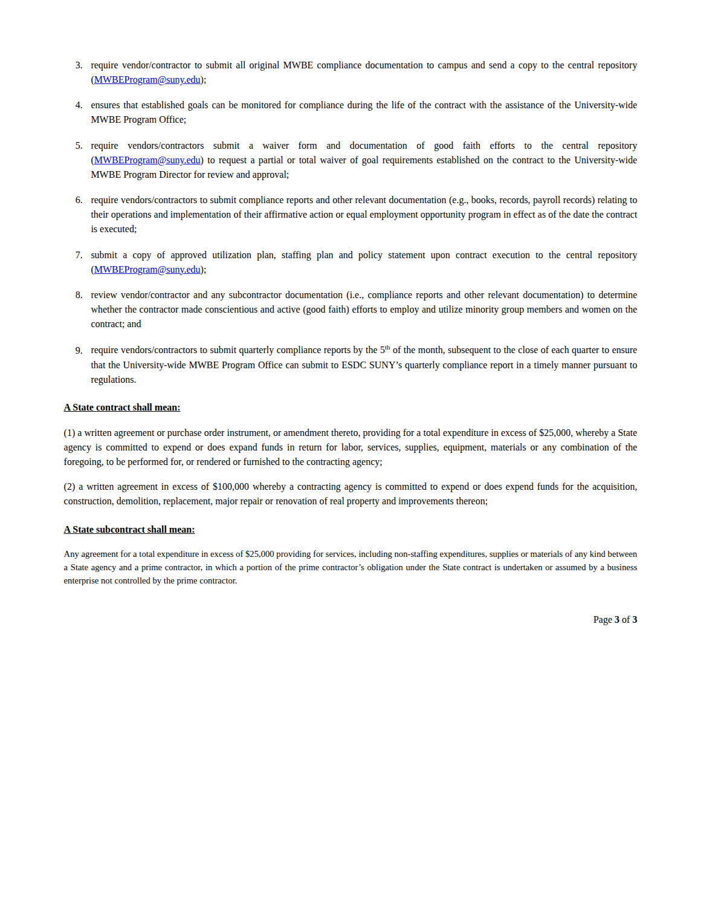require vendor/contractor to submit all original MWBE compliance documentation to campus and send a copy to the central repository (MWBEProgram@suny.edu);
ensures that established goals can be monitored for compliance during the life of the contract with the assistance of the University-wide MWBE Program Office;
require vendors/contractors submit a waiver form and documentation of good faith efforts to the central repository (MWBEProgram@suny.edu) to request a partial or total waiver of goal requirements established on the contract to the University-wide MWBE Program Director for review and approval;
require vendors/contractors to submit compliance reports and other relevant documentation (e.g., books, records, payroll records) relating to their operations and implementation of their affirmative action or equal employment opportunity program in effect as of the date the contract is executed;
submit a copy of approved utilization plan, staffing plan and policy statement upon contract execution to the central repository (MWBEProgram@suny.edu);
review vendor/contractor and any subcontractor documentation (i.e., compliance reports and other relevant documentation) to determine whether the contractor made conscientious and active (good faith) efforts to employ and utilize minority group members and women on the contract; and
require vendors/contractors to submit quarterly compliance reports by the 5th of the month, subsequent to the close of each quarter to ensure that the University-wide MWBE Program Office can submit to ESDC SUNY’s quarterly compliance report in a timely manner pursuant to regulations.
A State contract shall mean:
(1) a written agreement or purchase order instrument, or amendment thereto, providing for a total expenditure in excess of $25,000, whereby a State agency is committed to expend or does expand funds in return for labor, services, supplies, equipment, materials or any combination of the foregoing, to be performed for, or rendered or furnished to the contracting agency;
(2) a written agreement in excess of $100,000 whereby a contracting agency is committed to expend or does expend funds for the acquisition, construction, demolition, replacement, major repair or renovation of real property and improvements thereon;
A State subcontract shall mean:
Any agreement for a total expenditure in excess of $25,000 providing for services, including non-staffing expenditures, supplies or materials of any kind between a State agency and a prime contractor, in which a portion of the prime contractor’s obligation under the State contract is undertaken or assumed by a business enterprise not controlled by the prime contractor.
Page 3 of 3